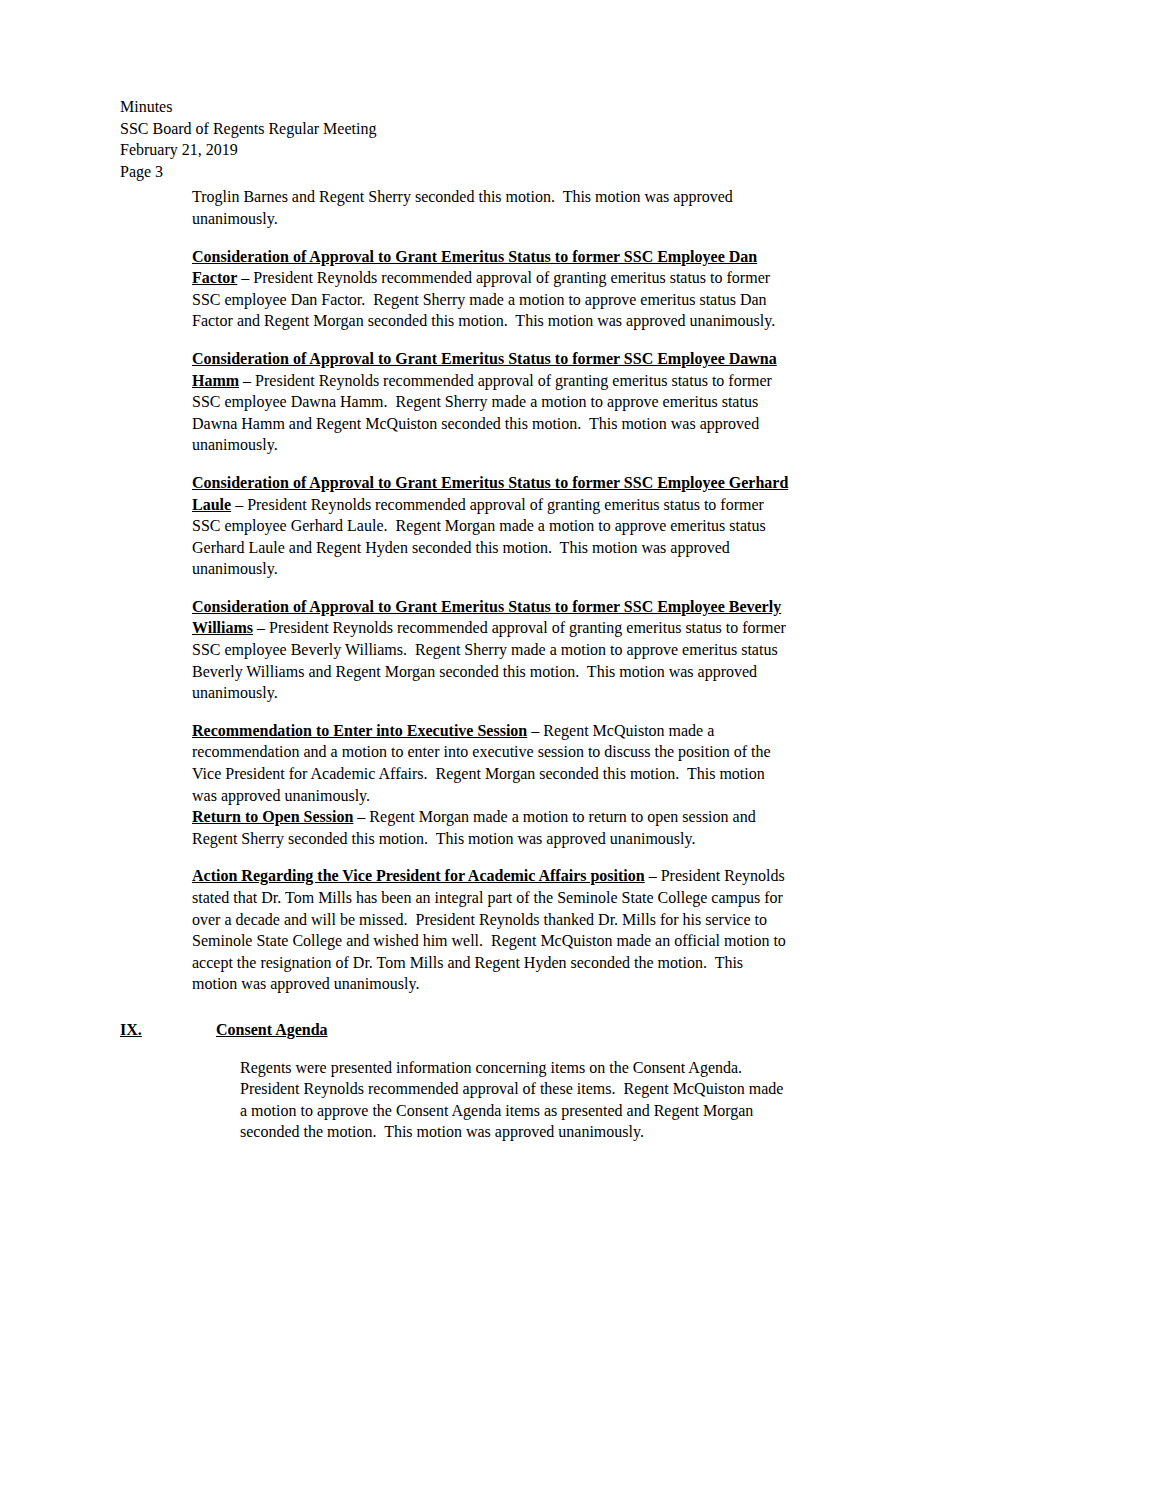Minutes
SSC Board of Regents Regular Meeting
February 21, 2019
Page 3
Troglin Barnes and Regent Sherry seconded this motion. This motion was approved unanimously.
Consideration of Approval to Grant Emeritus Status to former SSC Employee Dan Factor – President Reynolds recommended approval of granting emeritus status to former SSC employee Dan Factor. Regent Sherry made a motion to approve emeritus status Dan Factor and Regent Morgan seconded this motion. This motion was approved unanimously.
Consideration of Approval to Grant Emeritus Status to former SSC Employee Dawna Hamm – President Reynolds recommended approval of granting emeritus status to former SSC employee Dawna Hamm. Regent Sherry made a motion to approve emeritus status Dawna Hamm and Regent McQuiston seconded this motion. This motion was approved unanimously.
Consideration of Approval to Grant Emeritus Status to former SSC Employee Gerhard Laule – President Reynolds recommended approval of granting emeritus status to former SSC employee Gerhard Laule. Regent Morgan made a motion to approve emeritus status Gerhard Laule and Regent Hyden seconded this motion. This motion was approved unanimously.
Consideration of Approval to Grant Emeritus Status to former SSC Employee Beverly Williams – President Reynolds recommended approval of granting emeritus status to former SSC employee Beverly Williams. Regent Sherry made a motion to approve emeritus status Beverly Williams and Regent Morgan seconded this motion. This motion was approved unanimously.
Recommendation to Enter into Executive Session – Regent McQuiston made a recommendation and a motion to enter into executive session to discuss the position of the Vice President for Academic Affairs. Regent Morgan seconded this motion. This motion was approved unanimously.
Return to Open Session – Regent Morgan made a motion to return to open session and Regent Sherry seconded this motion. This motion was approved unanimously.
Action Regarding the Vice President for Academic Affairs position – President Reynolds stated that Dr. Tom Mills has been an integral part of the Seminole State College campus for over a decade and will be missed. President Reynolds thanked Dr. Mills for his service to Seminole State College and wished him well. Regent McQuiston made an official motion to accept the resignation of Dr. Tom Mills and Regent Hyden seconded the motion. This motion was approved unanimously.
IX. Consent Agenda
Regents were presented information concerning items on the Consent Agenda. President Reynolds recommended approval of these items. Regent McQuiston made a motion to approve the Consent Agenda items as presented and Regent Morgan seconded the motion. This motion was approved unanimously.